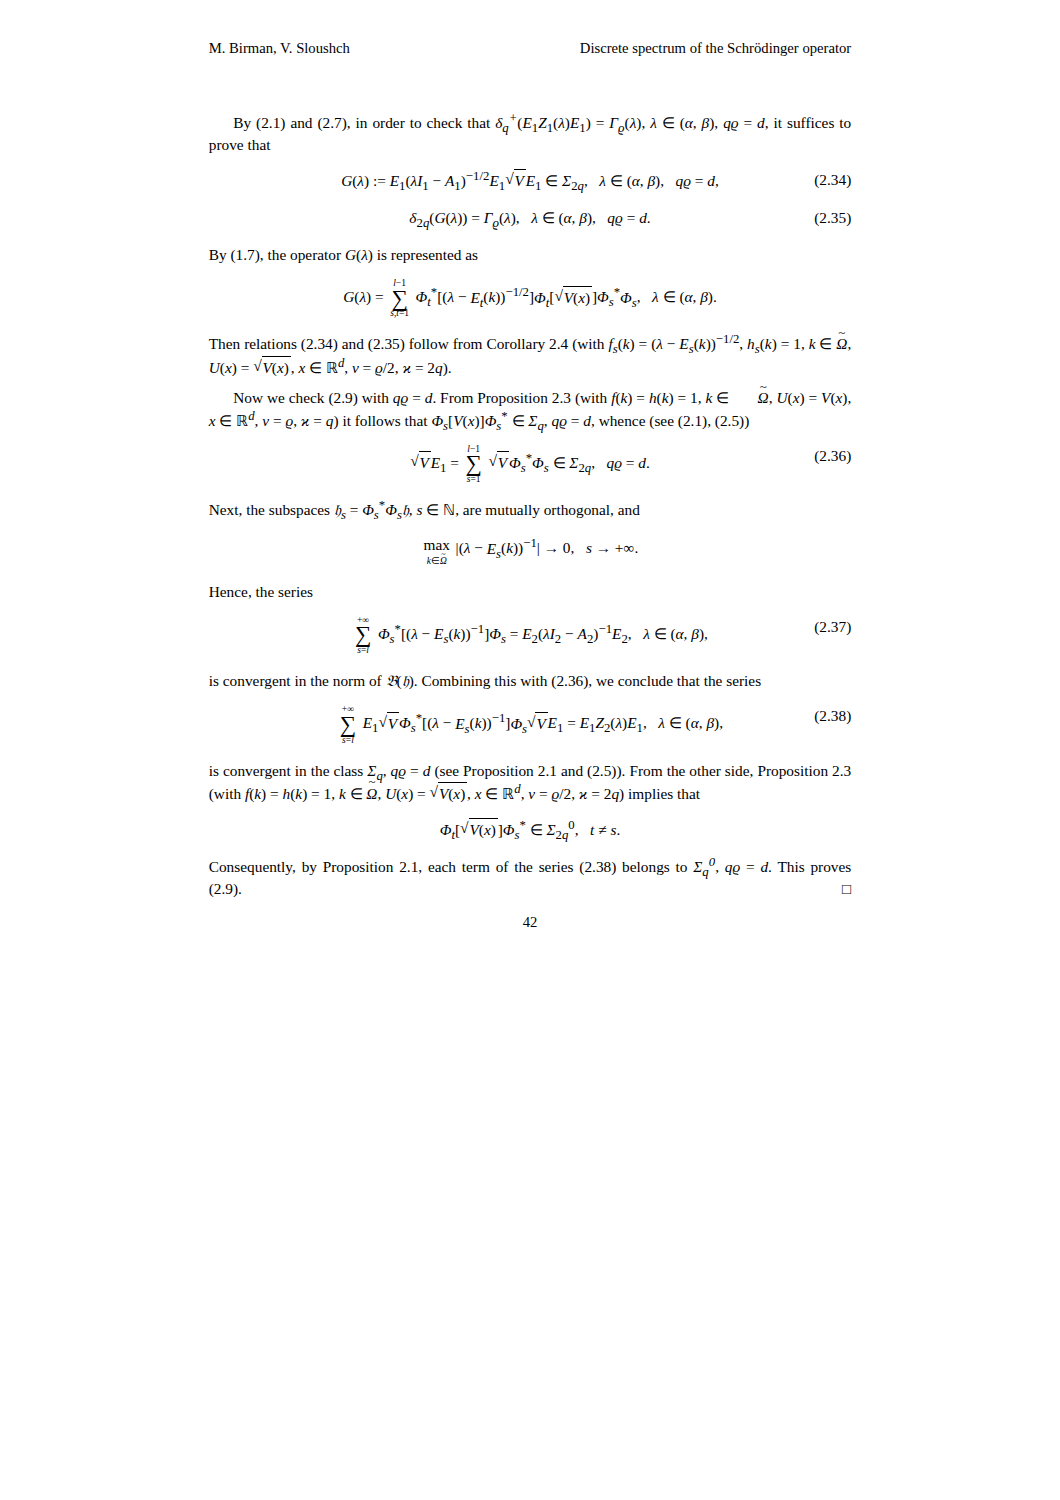M. Birman, V. Sloushch Discrete spectrum of the Schrödinger operator
By (2.1) and (2.7), in order to check that δq+(E1Z1(λ)E1) = Γϱ(λ), λ ∈ (α, β), qϱ = d, it suffices to prove that
G(λ) := E1(λI1 − A1)−1/2E1VE1 ∈ Σ2q, λ ∈ (α, β), qϱ = d, (2.34)
δ2q(G(λ)) = Γϱ(λ), λ ∈ (α, β), qϱ = d. (2.35)
By (1.7), the operator G(λ) is represented as
G(λ) = l−1∑s,t=1 Φt*[(λ − Et(k))−1/2]Φt[V(x)]Φs*Φs, λ ∈ (α, β).
Then relations (2.34) and (2.35) follow from Corollary 2.4 (with fs(k) = (λ − Es(k))−1/2, hs(k) = 1, k ∈ Ω, U(x) = V(x), x ∈ ℝd, ν = ϱ/2, ϰ = 2q).
Now we check (2.9) with qϱ = d. From Proposition 2.3 (with f(k) = h(k) = 1, k ∈ Ω, U(x) = V(x), x ∈ ℝd, ν = ϱ, ϰ = q) it follows that Φs[V(x)]Φs* ∈ Σq, qϱ = d, whence (see (2.1), (2.5))
VE1 = l−1∑s=1 VΦs*Φs ∈ Σ2q, qϱ = d. (2.36)
Next, the subspaces 𝔥s = Φs*Φs𝔥, s ∈ ℕ, are mutually orthogonal, and
max k∈Ω |(λ − Es(k))−1| → 0, s → +∞.
Hence, the series
+∞∑s=l Φs*[(λ − Es(k))−1]Φs = E2(λI2 − A2)−1E2, λ ∈ (α, β), (2.37)
is convergent in the norm of 𝔅(𝔥). Combining this with (2.36), we conclude that the series
+∞∑s=l E1VΦs*[(λ − Es(k))−1]Φs VE1 = E1Z2(λ)E1, λ ∈ (α, β), (2.38)
is convergent in the class Σq, qϱ = d (see Proposition 2.1 and (2.5)). From the other side, Proposition 2.3 (with f(k) = h(k) = 1, k ∈ Ω, U(x) = V(x), x ∈ ℝd, ν = ϱ/2, ϰ = 2q) implies that
Φt[V(x)]Φs* ∈ Σ2q0, t ≠ s.
Consequently, by Proposition 2.1, each term of the series (2.38) belongs to Σq0, qϱ = d. This proves (2.9). □
42